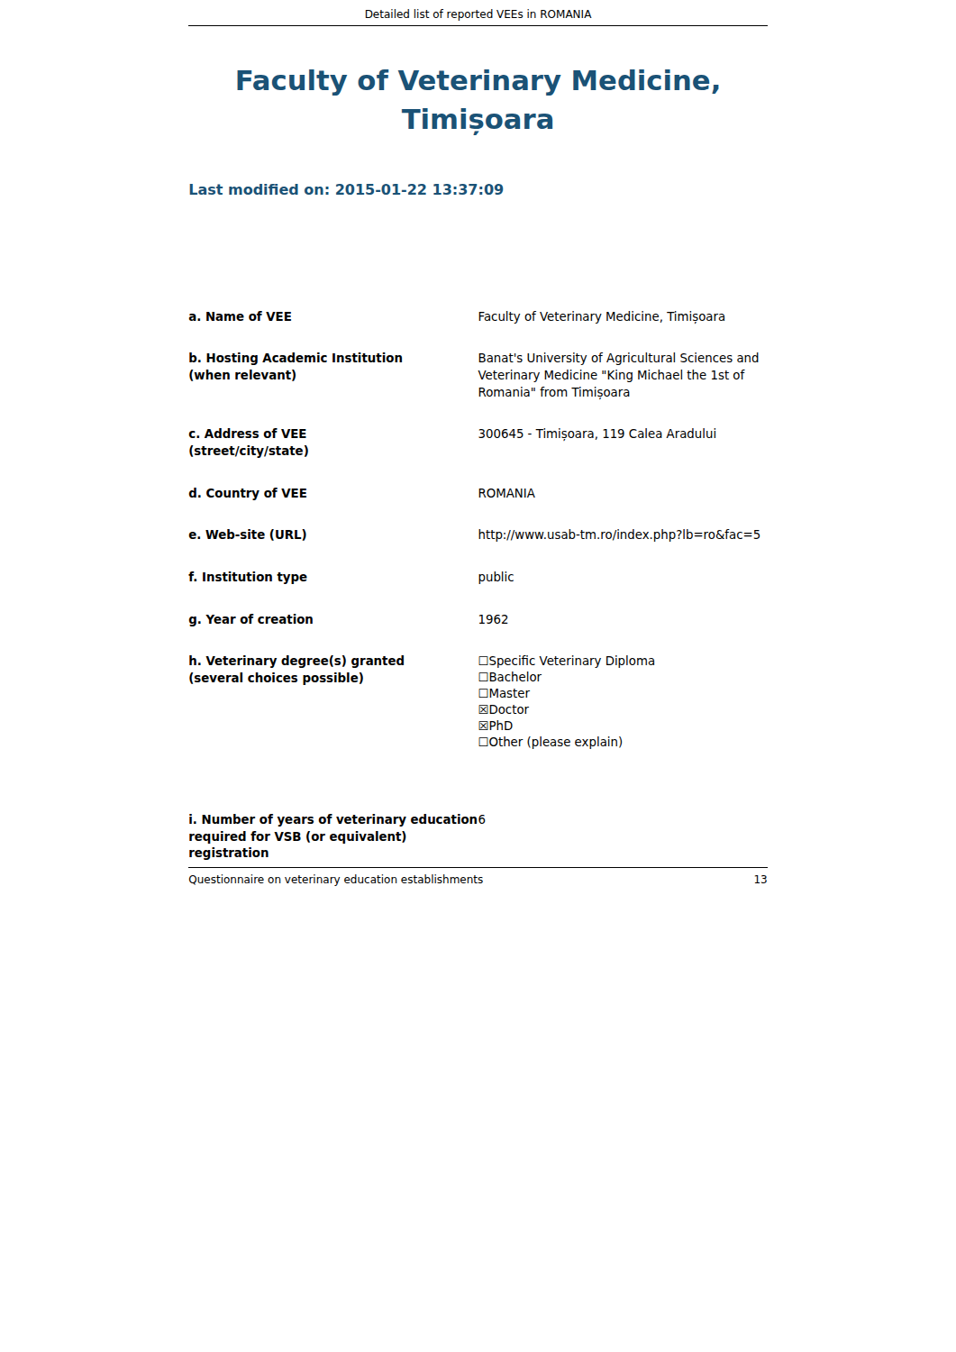Detailed list of reported VEEs in ROMANIA
Faculty of Veterinary Medicine, Timișoara
Last modified on: 2015-01-22 13:37:09
| a. Name of VEE | Faculty of Veterinary Medicine, Timișoara |
| b. Hosting Academic Institution (when relevant) | Banat's University of Agricultural Sciences and Veterinary Medicine "King Michael the 1st of Romania" from Timișoara |
| c. Address of VEE (street/city/state) | 300645 - Timișoara, 119 Calea Aradului |
| d. Country of VEE | ROMANIA |
| e. Web-site (URL) | http://www.usab-tm.ro/index.php?lb=ro&fac=5 |
| f. Institution type | public |
| g. Year of creation | 1962 |
| h. Veterinary degree(s) granted (several choices possible) | ☐Specific Veterinary Diploma ☐Bachelor ☐Master ☒Doctor ☒PhD ☐Other (please explain) |
| i. Number of years of veterinary education required for VSB (or equivalent) registration | 6 |
Questionnaire on veterinary education establishments 13